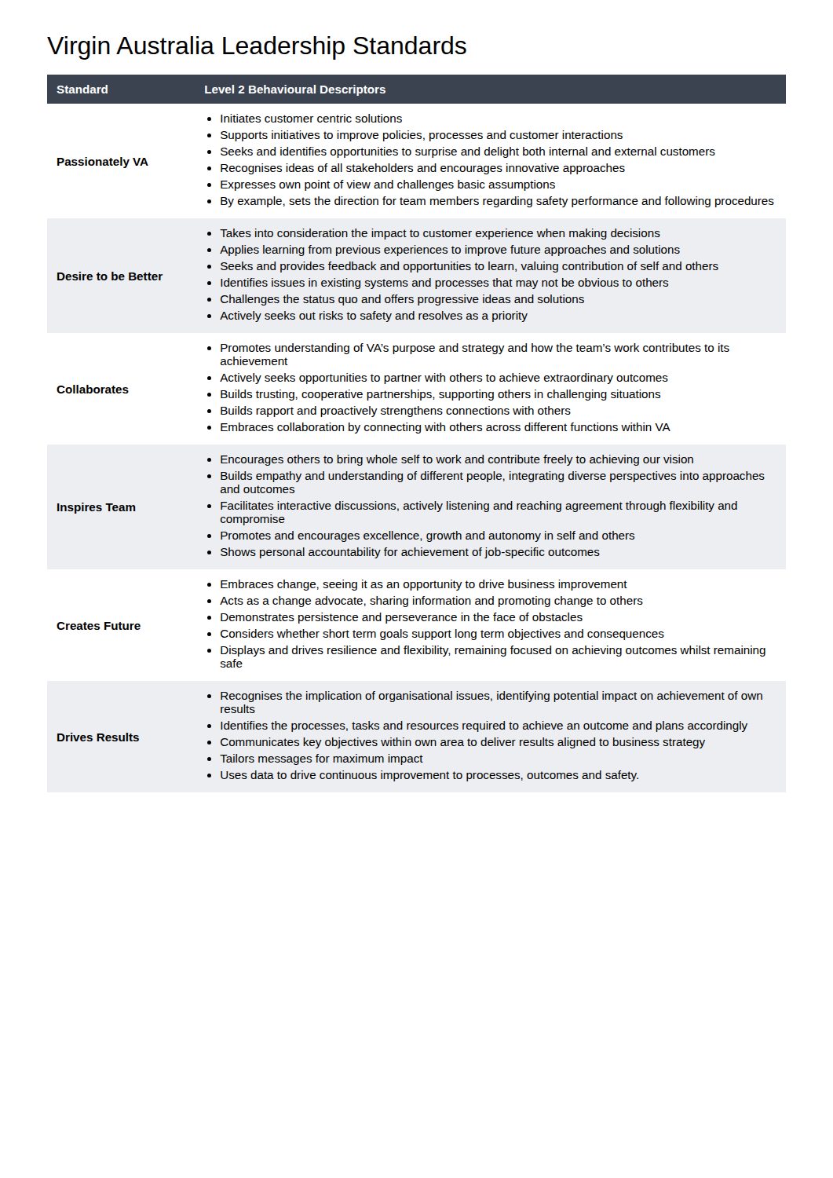Virgin Australia Leadership Standards
| Standard | Level 2 Behavioural Descriptors |
| --- | --- |
| Passionately VA | Initiates customer centric solutions Supports initiatives to improve policies, processes and customer interactions Seeks and identifies opportunities to surprise and delight both internal and external customers Recognises ideas of all stakeholders and encourages innovative approaches Expresses own point of view and challenges basic assumptions By example, sets the direction for team members regarding safety performance and following procedures |
| Desire to be Better | Takes into consideration the impact to customer experience when making decisions Applies learning from previous experiences to improve future approaches and solutions Seeks and provides feedback and opportunities to learn, valuing contribution of self and others Identifies issues in existing systems and processes that may not be obvious to others Challenges the status quo and offers progressive ideas and solutions Actively seeks out risks to safety and resolves as a priority |
| Collaborates | Promotes understanding of VA’s purpose and strategy and how the team’s work contributes to its achievement Actively seeks opportunities to partner with others to achieve extraordinary outcomes Builds trusting, cooperative partnerships, supporting others in challenging situations Builds rapport and proactively strengthens connections with others Embraces collaboration by connecting with others across different functions within VA |
| Inspires Team | Encourages others to bring whole self to work and contribute freely to achieving our vision Builds empathy and understanding of different people, integrating diverse perspectives into approaches and outcomes Facilitates interactive discussions, actively listening and reaching agreement through flexibility and compromise Promotes and encourages excellence, growth and autonomy in self and others Shows personal accountability for achievement of job-specific outcomes |
| Creates Future | Embraces change, seeing it as an opportunity to drive business improvement Acts as a change advocate, sharing information and promoting change to others Demonstrates persistence and perseverance in the face of obstacles Considers whether short term goals support long term objectives and consequences Displays and drives resilience and flexibility, remaining focused on achieving outcomes whilst remaining safe |
| Drives Results | Recognises the implication of organisational issues, identifying potential impact on achievement of own results Identifies the processes, tasks and resources required to achieve an outcome and plans accordingly Communicates key objectives within own area to deliver results aligned to business strategy Tailors messages for maximum impact Uses data to drive continuous improvement to processes, outcomes and safety. |